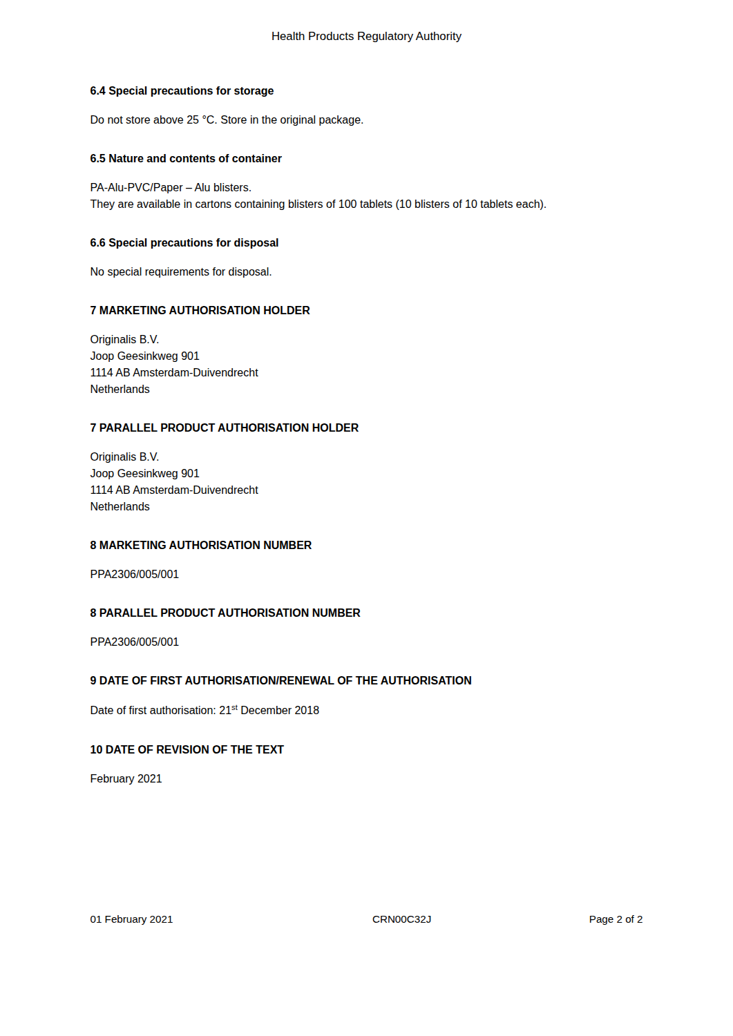Health Products Regulatory Authority
6.4 Special precautions for storage
Do not store above 25 °C. Store in the original package.
6.5 Nature and contents of container
PA-Alu-PVC/Paper – Alu blisters.
They are available in cartons containing blisters of 100 tablets (10 blisters of 10 tablets each).
6.6 Special precautions for disposal
No special requirements for disposal.
7 MARKETING AUTHORISATION HOLDER
Originalis B.V. Joop Geesinkweg 901 1114 AB Amsterdam-Duivendrecht Netherlands
7 PARALLEL PRODUCT AUTHORISATION HOLDER
Originalis B.V. Joop Geesinkweg 901 1114 AB Amsterdam-Duivendrecht Netherlands
8 MARKETING AUTHORISATION NUMBER
PPA2306/005/001
8 PARALLEL PRODUCT AUTHORISATION NUMBER
PPA2306/005/001
9 DATE OF FIRST AUTHORISATION/RENEWAL OF THE AUTHORISATION
Date of first authorisation: 21st December 2018
10 DATE OF REVISION OF THE TEXT
February 2021
01 February 2021
CRN00C32J
Page 2 of 2